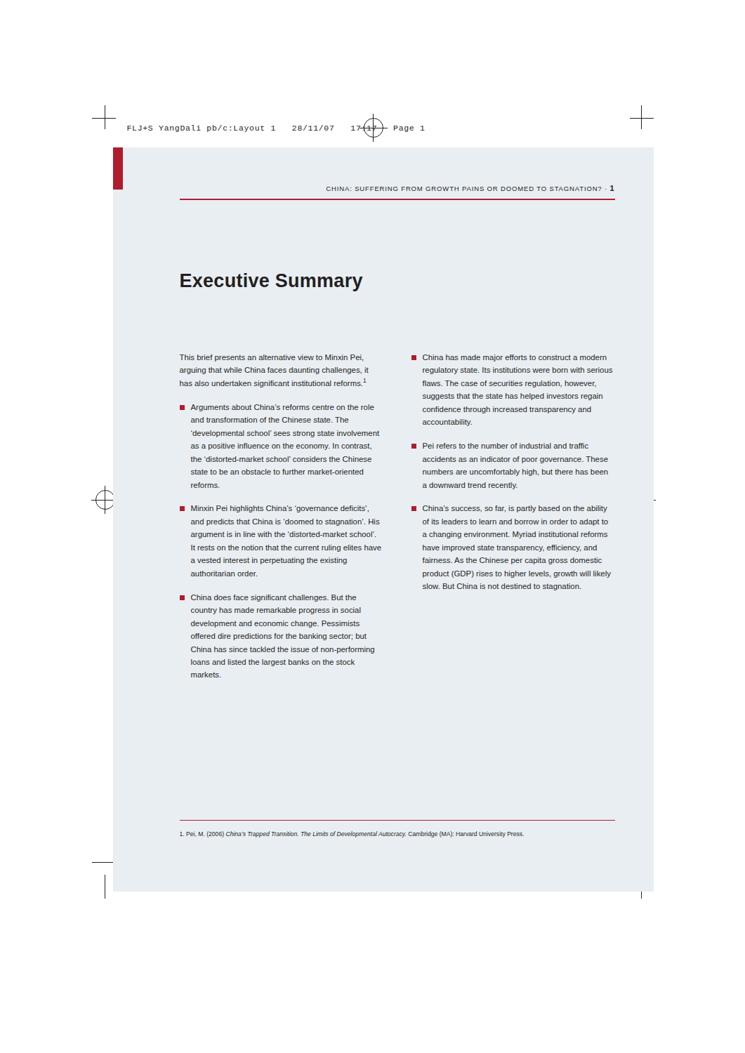FLJ+S YangDali pb/c:Layout 1 28/11/07 17:17 Page 1
CHINA: SUFFERING FROM GROWTH PAINS OR DOOMED TO STAGNATION? · 1
Executive Summary
This brief presents an alternative view to Minxin Pei, arguing that while China faces daunting challenges, it has also undertaken significant institutional reforms.1
Arguments about China’s reforms centre on the role and transformation of the Chinese state. The ‘developmental school’ sees strong state involvement as a positive influence on the economy. In contrast, the ‘distorted-market school’ considers the Chinese state to be an obstacle to further market-oriented reforms.
Minxin Pei highlights China’s ‘governance deficits’, and predicts that China is ‘doomed to stagnation’. His argument is in line with the ‘distorted-market school’. It rests on the notion that the current ruling elites have a vested interest in perpetuating the existing authoritarian order.
China does face significant challenges. But the country has made remarkable progress in social development and economic change. Pessimists offered dire predictions for the banking sector; but China has since tackled the issue of non-performing loans and listed the largest banks on the stock markets.
China has made major efforts to construct a modern regulatory state. Its institutions were born with serious flaws. The case of securities regulation, however, suggests that the state has helped investors regain confidence through increased transparency and accountability.
Pei refers to the number of industrial and traffic accidents as an indicator of poor governance. These numbers are uncomfortably high, but there has been a downward trend recently.
China’s success, so far, is partly based on the ability of its leaders to learn and borrow in order to adapt to a changing environment. Myriad institutional reforms have improved state transparency, efficiency, and fairness. As the Chinese per capita gross domestic product (GDP) rises to higher levels, growth will likely slow. But China is not destined to stagnation.
1. Pei, M. (2006) China’s Trapped Transition. The Limits of Developmental Autocracy. Cambridge (MA): Harvard University Press.